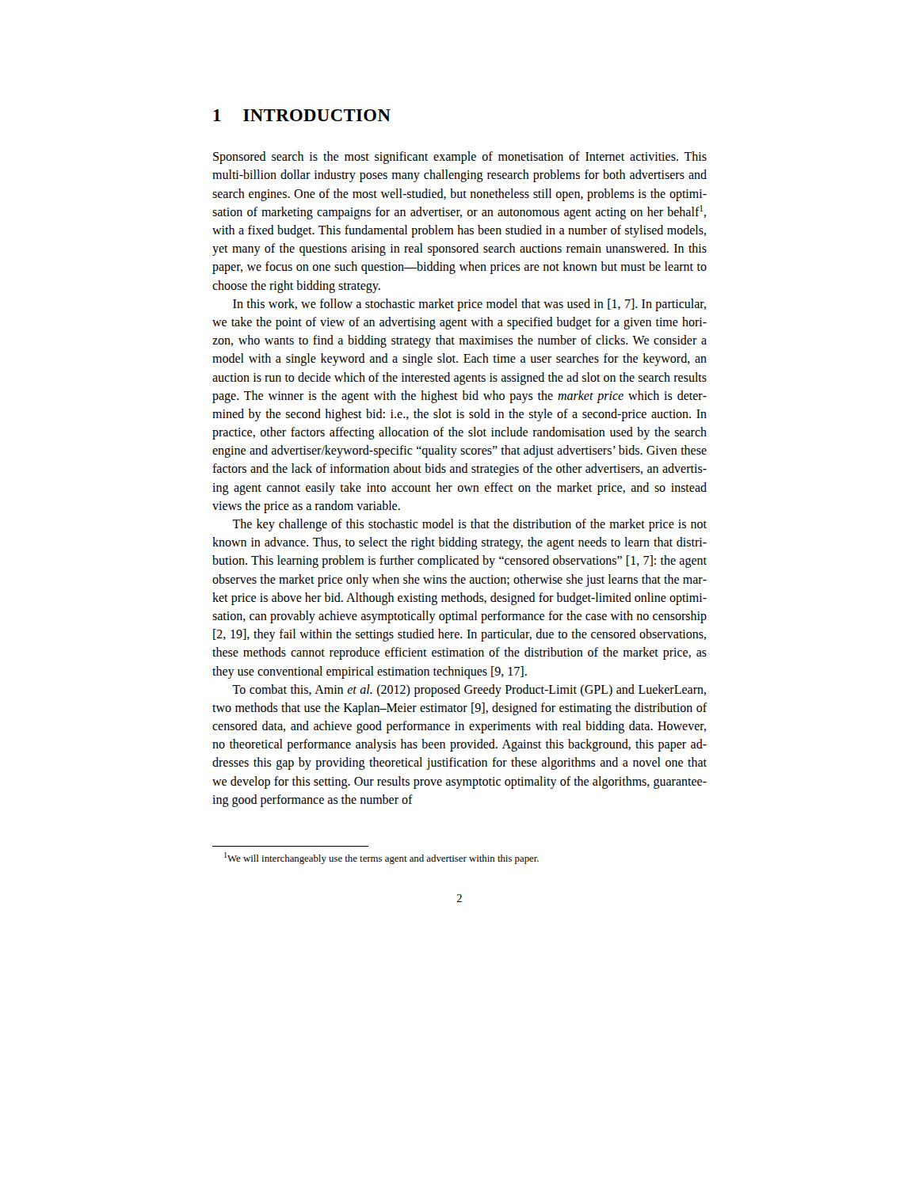1 INTRODUCTION
Sponsored search is the most significant example of monetisation of Internet activities. This multi-billion dollar industry poses many challenging research problems for both advertisers and search engines. One of the most well-studied, but nonetheless still open, problems is the optimisation of marketing campaigns for an advertiser, or an autonomous agent acting on her behalf1, with a fixed budget. This fundamental problem has been studied in a number of stylised models, yet many of the questions arising in real sponsored search auctions remain unanswered. In this paper, we focus on one such question—bidding when prices are not known but must be learnt to choose the right bidding strategy.
In this work, we follow a stochastic market price model that was used in [1, 7]. In particular, we take the point of view of an advertising agent with a specified budget for a given time horizon, who wants to find a bidding strategy that maximises the number of clicks. We consider a model with a single keyword and a single slot. Each time a user searches for the keyword, an auction is run to decide which of the interested agents is assigned the ad slot on the search results page. The winner is the agent with the highest bid who pays the market price which is determined by the second highest bid: i.e., the slot is sold in the style of a second-price auction. In practice, other factors affecting allocation of the slot include randomisation used by the search engine and advertiser/keyword-specific “quality scores” that adjust advertisers’ bids. Given these factors and the lack of information about bids and strategies of the other advertisers, an advertising agent cannot easily take into account her own effect on the market price, and so instead views the price as a random variable.
The key challenge of this stochastic model is that the distribution of the market price is not known in advance. Thus, to select the right bidding strategy, the agent needs to learn that distribution. This learning problem is further complicated by “censored observations” [1, 7]: the agent observes the market price only when she wins the auction; otherwise she just learns that the market price is above her bid. Although existing methods, designed for budget-limited online optimisation, can provably achieve asymptotically optimal performance for the case with no censorship [2, 19], they fail within the settings studied here. In particular, due to the censored observations, these methods cannot reproduce efficient estimation of the distribution of the market price, as they use conventional empirical estimation techniques [9, 17].
To combat this, Amin et al. (2012) proposed Greedy Product-Limit (GPL) and LuekerLearn, two methods that use the Kaplan–Meier estimator [9], designed for estimating the distribution of censored data, and achieve good performance in experiments with real bidding data. However, no theoretical performance analysis has been provided. Against this background, this paper addresses this gap by providing theoretical justification for these algorithms and a novel one that we develop for this setting. Our results prove asymptotic optimality of the algorithms, guaranteeing good performance as the number of
1We will interchangeably use the terms agent and advertiser within this paper.
2